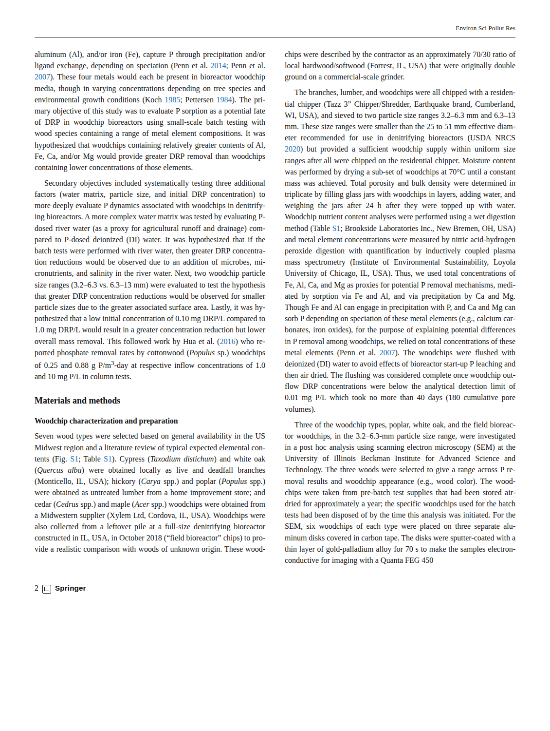Environ Sci Pollut Res
aluminum (Al), and/or iron (Fe), capture P through precipitation and/or ligand exchange, depending on speciation (Penn et al. 2014; Penn et al. 2007). These four metals would each be present in bioreactor woodchip media, though in varying concentrations depending on tree species and environmental growth conditions (Koch 1985; Pettersen 1984). The primary objective of this study was to evaluate P sorption as a potential fate of DRP in woodchip bioreactors using small-scale batch testing with wood species containing a range of metal element compositions. It was hypothesized that woodchips containing relatively greater contents of Al, Fe, Ca, and/or Mg would provide greater DRP removal than woodchips containing lower concentrations of those elements.
Secondary objectives included systematically testing three additional factors (water matrix, particle size, and initial DRP concentration) to more deeply evaluate P dynamics associated with woodchips in denitrifying bioreactors. A more complex water matrix was tested by evaluating P-dosed river water (as a proxy for agricultural runoff and drainage) compared to P-dosed deionized (DI) water. It was hypothesized that if the batch tests were performed with river water, then greater DRP concentration reductions would be observed due to an addition of microbes, micronutrients, and salinity in the river water. Next, two woodchip particle size ranges (3.2–6.3 vs. 6.3–13 mm) were evaluated to test the hypothesis that greater DRP concentration reductions would be observed for smaller particle sizes due to the greater associated surface area. Lastly, it was hypothesized that a low initial concentration of 0.10 mg DRP/L compared to 1.0 mg DRP/L would result in a greater concentration reduction but lower overall mass removal. This followed work by Hua et al. (2016) who reported phosphate removal rates by cottonwood (Populus sp.) woodchips of 0.25 and 0.88 g P/m3-day at respective inflow concentrations of 1.0 and 10 mg P/L in column tests.
Materials and methods
Woodchip characterization and preparation
Seven wood types were selected based on general availability in the US Midwest region and a literature review of typical expected elemental contents (Fig. S1; Table S1). Cypress (Taxodium distichum) and white oak (Quercus alba) were obtained locally as live and deadfall branches (Monticello, IL, USA); hickory (Carya spp.) and poplar (Populus spp.) were obtained as untreated lumber from a home improvement store; and cedar (Cedrus spp.) and maple (Acer spp.) woodchips were obtained from a Midwestern supplier (Xylem Ltd, Cordova, IL, USA). Woodchips were also collected from a leftover pile at a full-size denitrifying bioreactor constructed in IL, USA, in October 2018 (“field bioreactor” chips) to provide a realistic comparison with woods of unknown origin. These woodchips were described by the contractor as an approximately 70/30 ratio of local hardwood/softwood (Forrest, IL, USA) that were originally double ground on a commercial-scale grinder.
The branches, lumber, and woodchips were all chipped with a residential chipper (Tazz 3” Chipper/Shredder, Earthquake brand, Cumberland, WI, USA), and sieved to two particle size ranges 3.2–6.3 mm and 6.3–13 mm. These size ranges were smaller than the 25 to 51 mm effective diameter recommended for use in denitrifying bioreactors (USDA NRCS 2020) but provided a sufficient woodchip supply within uniform size ranges after all were chipped on the residential chipper. Moisture content was performed by drying a sub-set of woodchips at 70°C until a constant mass was achieved. Total porosity and bulk density were determined in triplicate by filling glass jars with woodchips in layers, adding water, and weighing the jars after 24 h after they were topped up with water. Woodchip nutrient content analyses were performed using a wet digestion method (Table S1; Brookside Laboratories Inc., New Bremen, OH, USA) and metal element concentrations were measured by nitric acid-hydrogen peroxide digestion with quantification by inductively coupled plasma mass spectrometry (Institute of Environmental Sustainability, Loyola University of Chicago, IL, USA). Thus, we used total concentrations of Fe, Al, Ca, and Mg as proxies for potential P removal mechanisms, mediated by sorption via Fe and Al, and via precipitation by Ca and Mg. Though Fe and Al can engage in precipitation with P, and Ca and Mg can sorb P depending on speciation of these metal elements (e.g., calcium carbonates, iron oxides), for the purpose of explaining potential differences in P removal among woodchips, we relied on total concentrations of these metal elements (Penn et al. 2007). The woodchips were flushed with deionized (DI) water to avoid effects of bioreactor start-up P leaching and then air dried. The flushing was considered complete once woodchip outflow DRP concentrations were below the analytical detection limit of 0.01 mg P/L which took no more than 40 days (180 cumulative pore volumes).
Three of the woodchip types, poplar, white oak, and the field bioreactor woodchips, in the 3.2–6.3-mm particle size range, were investigated in a post hoc analysis using scanning electron microscopy (SEM) at the University of Illinois Beckman Institute for Advanced Science and Technology. The three woods were selected to give a range across P removal results and woodchip appearance (e.g., wood color). The woodchips were taken from pre-batch test supplies that had been stored air-dried for approximately a year; the specific woodchips used for the batch tests had been disposed of by the time this analysis was initiated. For the SEM, six woodchips of each type were placed on three separate aluminum disks covered in carbon tape. The disks were sputter-coated with a thin layer of gold-palladium alloy for 70 s to make the samples electron-conductive for imaging with a Quanta FEG 450
2 Springer